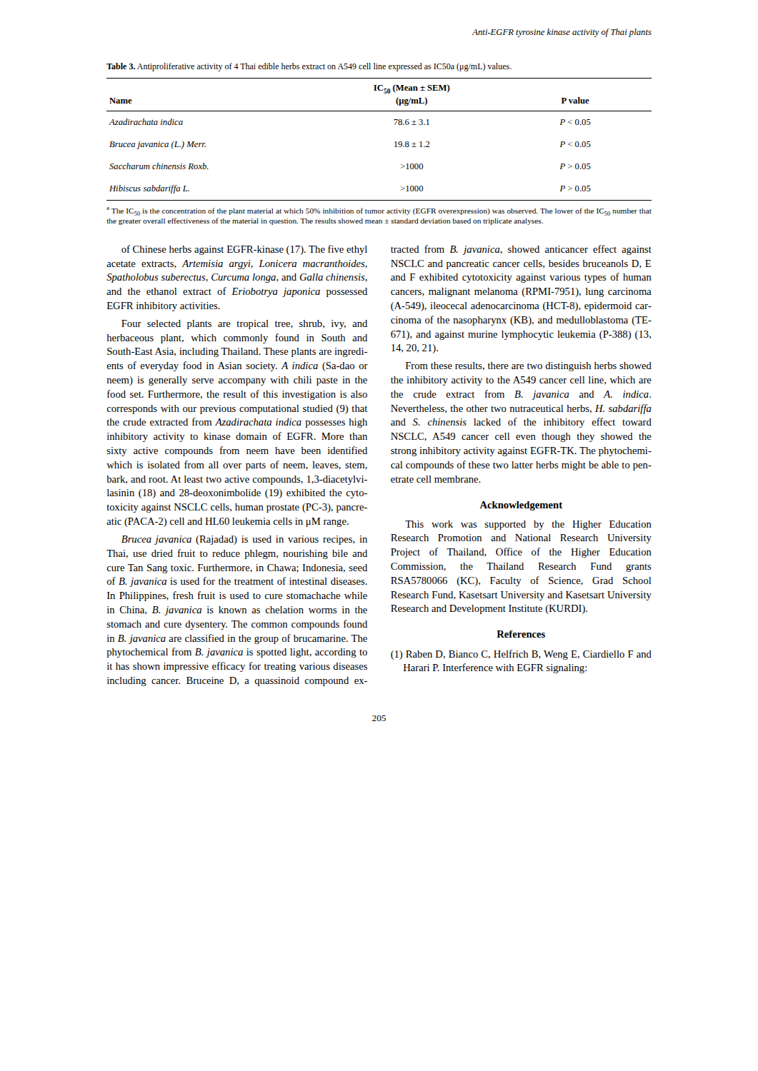Anti-EGFR tyrosine kinase activity of Thai plants
Table 3. Antiproliferative activity of 4 Thai edible herbs extract on A549 cell line expressed as IC50a (μg/mL) values.
| Name | IC 50 (Mean ± SEM) (μg/mL) | P value |
| --- | --- | --- |
| Azadirachata indica | 78.6 ± 3.1 | P < 0.05 |
| Brucea javanica (L.) Merr. | 19.8 ± 1.2 | P < 0.05 |
| Saccharum chinensis Roxb. | >1000 | P > 0.05 |
| Hibiscus sabdariffa L. | >1000 | P > 0.05 |
a The IC50 is the concentration of the plant material at which 50% inhibition of tumor activity (EGFR overexpression) was observed. The lower of the IC50 number that the greater overall effectiveness of the material in question. The results showed mean ± standard deviation based on triplicate analyses.
of Chinese herbs against EGFR-kinase (17). The five ethyl acetate extracts, Artemisia argyi, Lonicera macranthoides, Spatholobus suberectus, Curcuma longa, and Galla chinensis, and the ethanol extract of Eriobotrya japonica possessed EGFR inhibitory activities.
Four selected plants are tropical tree, shrub, ivy, and herbaceous plant, which commonly found in South and South-East Asia, including Thailand. These plants are ingredients of everyday food in Asian society. A indica (Sa-dao or neem) is generally serve accompany with chili paste in the food set. Furthermore, the result of this investigation is also corresponds with our previous computational studied (9) that the crude extracted from Azadirachata indica possesses high inhibitory activity to kinase domain of EGFR. More than sixty active compounds from neem have been identified which is isolated from all over parts of neem, leaves, stem, bark, and root. At least two active compounds, 1,3-diacetylvilasinin (18) and 28-deoxonimbolide (19) exhibited the cytotoxicity against NSCLC cells, human prostate (PC-3), pancreatic (PACA-2) cell and HL60 leukemia cells in μM range.
Brucea javanica (Rajadad) is used in various recipes, in Thai, use dried fruit to reduce phlegm, nourishing bile and cure Tan Sang toxic. Furthermore, in Chawa; Indonesia, seed of B. javanica is used for the treatment of intestinal diseases. In Philippines, fresh fruit is used to cure stomachache while in China, B. javanica is known as chelation worms in the stomach and cure dysentery. The common compounds found in B. javanica are classified in the group of brucamarine. The phytochemical from B. javanica is spotted light, according to it has shown impressive efficacy for treating various diseases including cancer. Bruceine D, a quassinoid compound extracted from B. javanica, showed anticancer effect against NSCLC and pancreatic cancer cells, besides bruceanols D, E and F exhibited cytotoxicity against various types of human cancers, malignant melanoma (RPMI-7951), lung carcinoma (A-549), ileocecal adenocarcinoma (HCT-8), epidermoid carcinoma of the nasopharynx (KB), and medulloblastoma (TE-671), and against murine lymphocytic leukemia (P-388) (13, 14, 20, 21).
From these results, there are two distinguish herbs showed the inhibitory activity to the A549 cancer cell line, which are the crude extract from B. javanica and A. indica. Nevertheless, the other two nutraceutical herbs, H. sabdariffa and S. chinensis lacked of the inhibitory effect toward NSCLC, A549 cancer cell even though they showed the strong inhibitory activity against EGFR-TK. The phytochemical compounds of these two latter herbs might be able to penetrate cell membrane.
Acknowledgement
This work was supported by the Higher Education Research Promotion and National Research University Project of Thailand, Office of the Higher Education Commission, the Thailand Research Fund grants RSA5780066 (KC), Faculty of Science, Grad School Research Fund, Kasetsart University and Kasetsart University Research and Development Institute (KURDI).
References
(1) Raben D, Bianco C, Helfrich B, Weng E, Ciardiello F and Harari P. Interference with EGFR signaling:
205